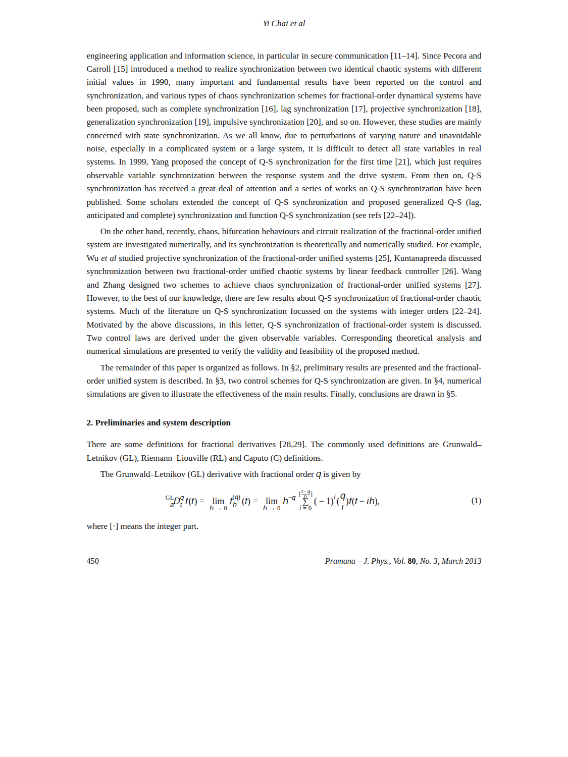Yi Chai et al
engineering application and information science, in particular in secure communication [11–14]. Since Pecora and Carroll [15] introduced a method to realize synchronization between two identical chaotic systems with different initial values in 1990, many important and fundamental results have been reported on the control and synchronization, and various types of chaos synchronization schemes for fractional-order dynamical systems have been proposed, such as complete synchronization [16], lag synchronization [17], projective synchronization [18], generalization synchronization [19], impulsive synchronization [20], and so on. However, these studies are mainly concerned with state synchronization. As we all know, due to perturbations of varying nature and unavoidable noise, especially in a complicated system or a large system, it is difficult to detect all state variables in real systems. In 1999, Yang proposed the concept of Q-S synchronization for the first time [21], which just requires observable variable synchronization between the response system and the drive system. From then on, Q-S synchronization has received a great deal of attention and a series of works on Q-S synchronization have been published. Some scholars extended the concept of Q-S synchronization and proposed generalized Q-S (lag, anticipated and complete) synchronization and function Q-S synchronization (see refs [22–24]).
On the other hand, recently, chaos, bifurcation behaviours and circuit realization of the fractional-order unified system are investigated numerically, and its synchronization is theoretically and numerically studied. For example, Wu et al studied projective synchronization of the fractional-order unified systems [25], Kuntanapreeda discussed synchronization between two fractional-order unified chaotic systems by linear feedback controller [26]. Wang and Zhang designed two schemes to achieve chaos synchronization of fractional-order unified systems [27]. However, to the best of our knowledge, there are few results about Q-S synchronization of fractional-order chaotic systems. Much of the literature on Q-S synchronization focussed on the systems with integer orders [22–24]. Motivated by the above discussions, in this letter, Q-S synchronization of fractional-order system is discussed. Two control laws are derived under the given observable variables. Corresponding theoretical analysis and numerical simulations are presented to verify the validity and feasibility of the proposed method.
The remainder of this paper is organized as follows. In §2, preliminary results are presented and the fractional-order unified system is described. In §3, two control schemes for Q-S synchronization are given. In §4, numerical simulations are given to illustrate the effectiveness of the main results. Finally, conclusions are drawn in §5.
2. Preliminaries and system description
There are some definitions for fractional derivatives [28,29]. The commonly used definitions are Grunwald–Letnikov (GL), Riemann–Liouville (RL) and Caputo (C) definitions.
The Grunwald–Letnikov (GL) derivative with fractional order q is given by
D t q a GL f (t) = lim h→0 f h (q) (t) = lim h→0 h−q ∑ i=0 [ t−qh ] (−1) i ( qi ) f (t−ih) ,
(1)
where [·] means the integer part.
450
Pramana – J. Phys., Vol. 80, No. 3, March 2013